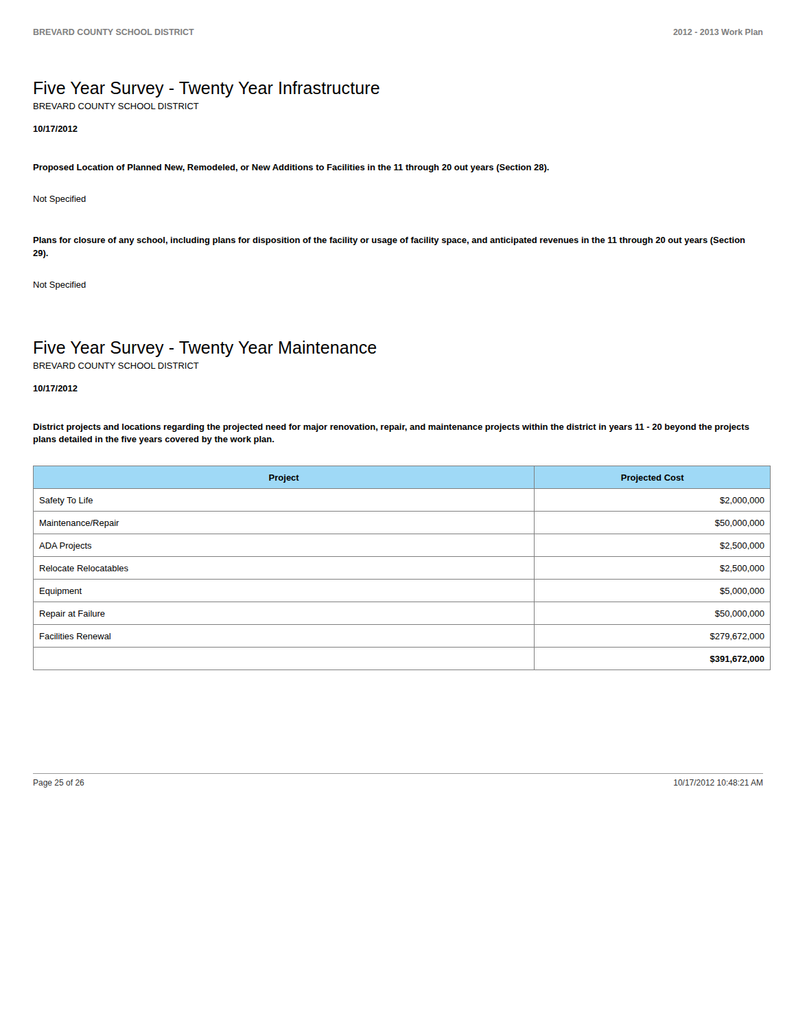BREVARD COUNTY SCHOOL DISTRICT
2012 - 2013 Work Plan
Five Year Survey - Twenty Year Infrastructure
BREVARD COUNTY SCHOOL DISTRICT
10/17/2012
Proposed Location of Planned New, Remodeled, or New Additions to Facilities in the 11 through 20 out years (Section 28).
Not Specified
Plans for closure of any school, including plans for disposition of the facility or usage of facility space, and anticipated revenues in the 11 through 20 out years (Section 29).
Not Specified
Five Year Survey - Twenty Year Maintenance
BREVARD COUNTY SCHOOL DISTRICT
10/17/2012
District projects and locations regarding the projected need for major renovation, repair, and maintenance projects within the district in years 11 - 20 beyond the projects plans detailed in the five years covered by the work plan.
| Project | Projected Cost |
| --- | --- |
| Safety To Life | $2,000,000 |
| Maintenance/Repair | $50,000,000 |
| ADA Projects | $2,500,000 |
| Relocate Relocatables | $2,500,000 |
| Equipment | $5,000,000 |
| Repair at Failure | $50,000,000 |
| Facilities Renewal | $279,672,000 |
| | $391,672,000 |
Page 25 of 26
10/17/2012 10:48:21 AM